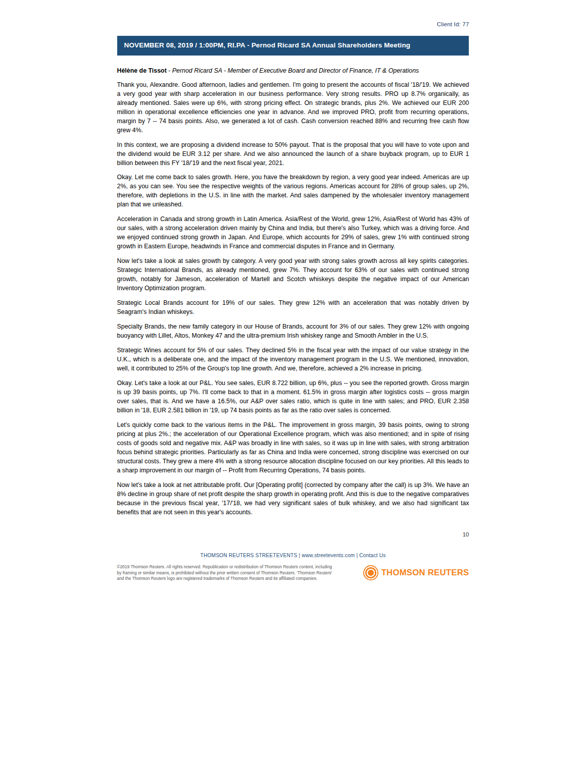Client Id: 77
NOVEMBER 08, 2019 / 1:00PM, RI.PA - Pernod Ricard SA Annual Shareholders Meeting
Hélène de Tissot - Pernod Ricard SA - Member of Executive Board and Director of Finance, IT & Operations
Thank you, Alexandre. Good afternoon, ladies and gentlemen. I'm going to present the accounts of fiscal '18/'19. We achieved a very good year with sharp acceleration in our business performance. Very strong results. PRO up 8.7% organically, as already mentioned. Sales were up 6%, with strong pricing effect. On strategic brands, plus 2%. We achieved our EUR 200 million in operational excellence efficiencies one year in advance. And we improved PRO, profit from recurring operations, margin by 7 -- 74 basis points. Also, we generated a lot of cash. Cash conversion reached 88% and recurring free cash flow grew 4%.
In this context, we are proposing a dividend increase to 50% payout. That is the proposal that you will have to vote upon and the dividend would be EUR 3.12 per share. And we also announced the launch of a share buyback program, up to EUR 1 billion between this FY '18/'19 and the next fiscal year, 2021.
Okay. Let me come back to sales growth. Here, you have the breakdown by region, a very good year indeed. Americas are up 2%, as you can see. You see the respective weights of the various regions. Americas account for 28% of group sales, up 2%, therefore, with depletions in the U.S. in line with the market. And sales dampened by the wholesaler inventory management plan that we unleashed.
Acceleration in Canada and strong growth in Latin America. Asia/Rest of the World, grew 12%, Asia/Rest of World has 43% of our sales, with a strong acceleration driven mainly by China and India, but there's also Turkey, which was a driving force. And we enjoyed continued strong growth in Japan. And Europe, which accounts for 29% of sales, grew 1% with continued strong growth in Eastern Europe, headwinds in France and commercial disputes in France and in Germany.
Now let's take a look at sales growth by category. A very good year with strong sales growth across all key spirits categories. Strategic International Brands, as already mentioned, grew 7%. They account for 63% of our sales with continued strong growth, notably for Jameson, acceleration of Martell and Scotch whiskeys despite the negative impact of our American Inventory Optimization program.
Strategic Local Brands account for 19% of our sales. They grew 12% with an acceleration that was notably driven by Seagram's Indian whiskeys.
Specialty Brands, the new family category in our House of Brands, account for 3% of our sales. They grew 12% with ongoing buoyancy with Lillet, Altos, Monkey 47 and the ultra-premium Irish whiskey range and Smooth Ambler in the U.S.
Strategic Wines account for 5% of our sales. They declined 5% in the fiscal year with the impact of our value strategy in the U.K., which is a deliberate one, and the impact of the inventory management program in the U.S. We mentioned, innovation, well, it contributed to 25% of the Group's top line growth. And we, therefore, achieved a 2% increase in pricing.
Okay. Let's take a look at our P&L. You see sales, EUR 8.722 billion, up 6%, plus -- you see the reported growth. Gross margin is up 39 basis points, up 7%. I'll come back to that in a moment. 61.5% in gross margin after logistics costs -- gross margin over sales, that is. And we have a 16.5%, our A&P over sales ratio, which is quite in line with sales; and PRO, EUR 2.358 billion in '18, EUR 2.581 billion in '19, up 74 basis points as far as the ratio over sales is concerned.
Let's quickly come back to the various items in the P&L. The improvement in gross margin, 39 basis points, owing to strong pricing at plus 2%.; the acceleration of our Operational Excellence program, which was also mentioned; and in spite of rising costs of goods sold and negative mix. A&P was broadly in line with sales, so it was up in line with sales, with strong arbitration focus behind strategic priorities. Particularly as far as China and India were concerned, strong discipline was exercised on our structural costs. They grew a mere 4% with a strong resource allocation discipline focused on our key priorities. All this leads to a sharp improvement in our margin of -- Profit from Recurring Operations, 74 basis points.
Now let's take a look at net attributable profit. Our [Operating profit] (corrected by company after the call) is up 3%. We have an 8% decline in group share of net profit despite the sharp growth in operating profit. And this is due to the negative comparatives because in the previous fiscal year, '17/'18, we had very significant sales of bulk whiskey, and we also had significant tax benefits that are not seen in this year's accounts.
10
THOMSON REUTERS STREETEVENTS | www.streetevents.com | Contact Us
©2019 Thomson Reuters. All rights reserved. Republication or redistribution of Thomson Reuters content, including by framing or similar means, is prohibited without the prior written consent of Thomson Reuters. 'Thomson Reuters' and the Thomson Reuters logo are registered trademarks of Thomson Reuters and its affiliated companies.
THOMSON REUTERS